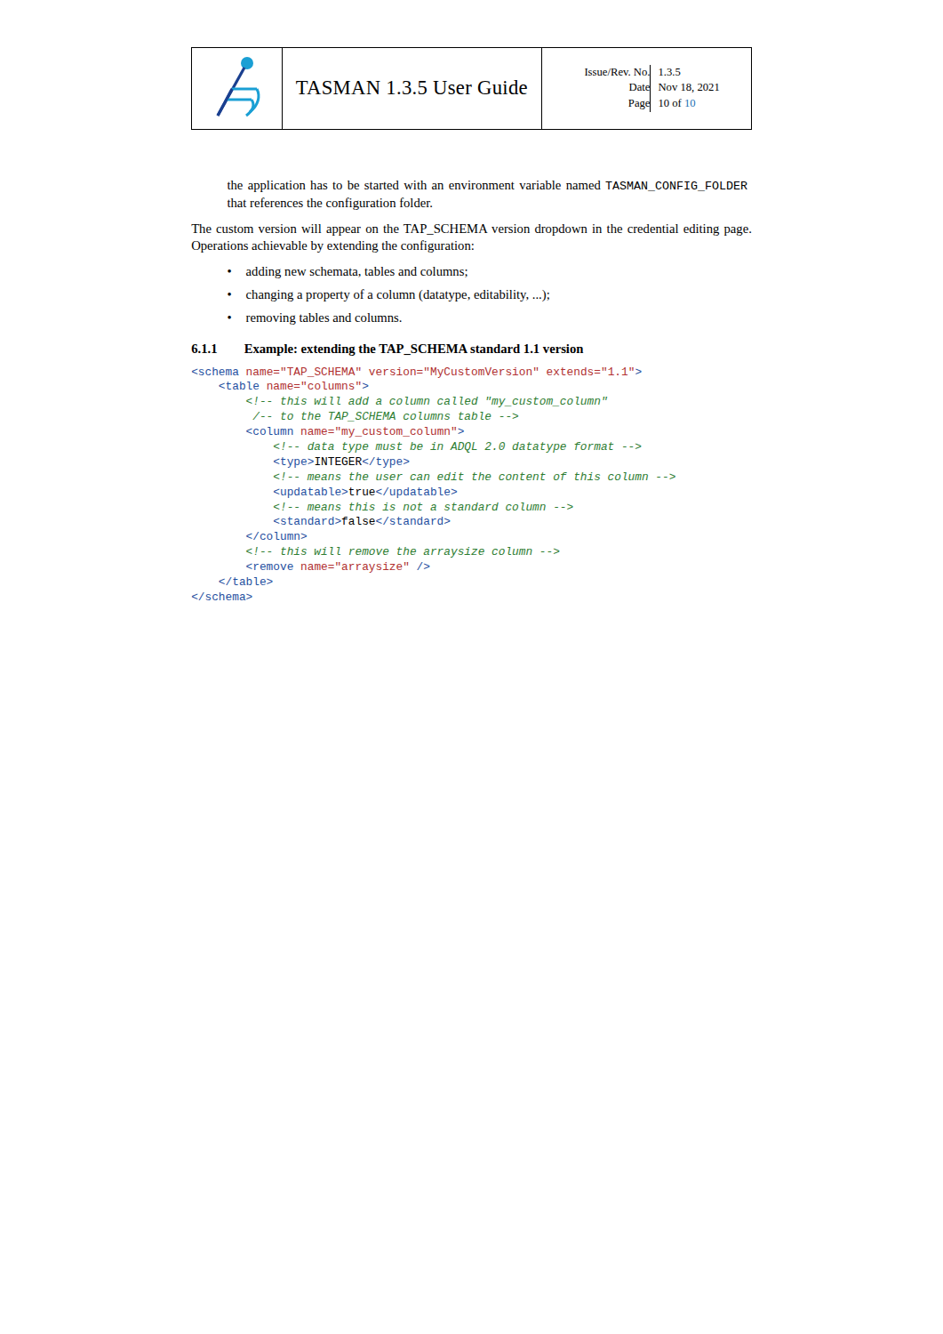| | TASMAN 1.3.5 User Guide | / Issue/Rev. No. / 1.3.5 / / Date / Nov 18, 2021 / / Page / 10 of 10 / |
the application has to be started with an environment variable named TASMAN_CONFIG_FOLDER that references the configuration folder.
The custom version will appear on the TAP_SCHEMA version dropdown in the credential editing page. Operations achievable by extending the configuration:
adding new schemata, tables and columns;
changing a property of a column (datatype, editability, ...);
removing tables and columns.
6.1.1 Example: extending the TAP_SCHEMA standard 1.1 version
<schema name="TAP_SCHEMA" version="MyCustomVersion" extends="1.1">
    <table name="columns">
        <!-- this will add a column called "my_custom_column"
         /-- to the TAP_SCHEMA columns table -->
        <column name="my_custom_column">
            <!-- data type must be in ADQL 2.0 datatype format -->
            <type>INTEGER</type>
            <!-- means the user can edit the content of this column -->
            <updatable>true</updatable>
            <!-- means this is not a standard column -->
            <standard>false</standard>
        </column>
        <!-- this will remove the arraysize column -->
        <remove name="arraysize" />
    </table>
</schema>